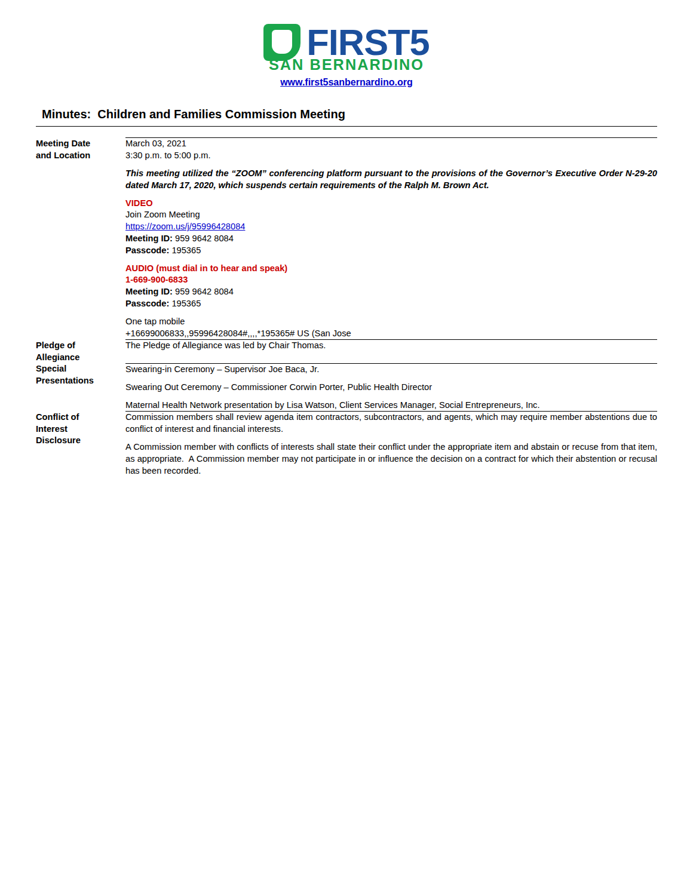FIRST5
SAN BERNARDINO
www.first5sanbernardino.org
Minutes: Children and Families Commission Meeting
| Meeting Date and Location | March 03, 2021 3:30 p.m. to 5:00 p.m. This meeting utilized the “ZOOM” conferencing platform pursuant to the provisions of the Governor’s Executive Order N-29-20 dated March 17, 2020, which suspends certain requirements of the Ralph M. Brown Act. VIDEO Join Zoom Meeting https://zoom.us/j/95996428084 Meeting ID: 959 9642 8084 Passcode: 195365 AUDIO (must dial in to hear and speak) 1-669-900-6833 Meeting ID: 959 9642 8084 Passcode: 195365 One tap mobile +16699006833,,95996428084#,,,,*195365# US (San Jose |
| Pledge of Allegiance | The Pledge of Allegiance was led by Chair Thomas. |
| Special Presentations | Swearing-in Ceremony – Supervisor Joe Baca, Jr. Swearing Out Ceremony – Commissioner Corwin Porter, Public Health Director Maternal Health Network presentation by Lisa Watson, Client Services Manager, Social Entrepreneurs, Inc. |
| Conflict of Interest Disclosure | Commission members shall review agenda item contractors, subcontractors, and agents, which may require member abstentions due to conflict of interest and financial interests. A Commission member with conflicts of interests shall state their conflict under the appropriate item and abstain or recuse from that item, as appropriate. A Commission member may not participate in or influence the decision on a contract for which their abstention or recusal has been recorded. |